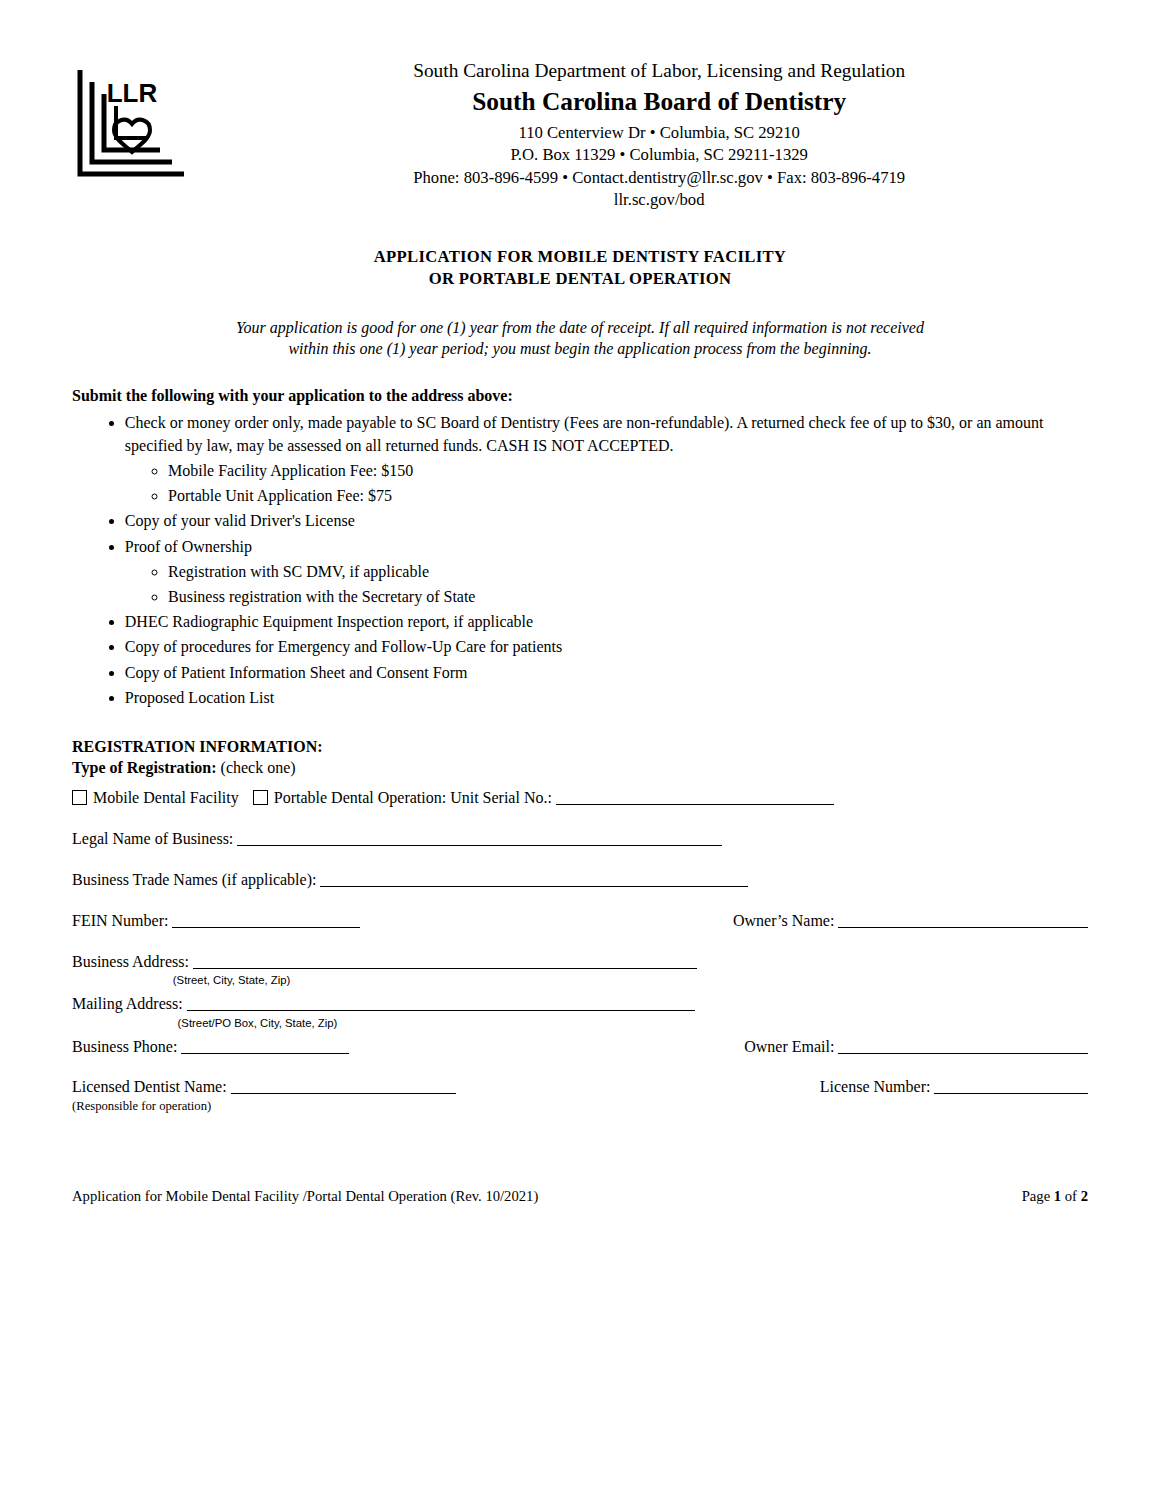LLR
South Carolina Department of Labor, Licensing and Regulation
South Carolina Board of Dentistry
110 Centerview Dr • Columbia, SC 29210
P.O. Box 11329 • Columbia, SC 29211-1329
Phone: 803-896-4599 • Contact.dentistry@llr.sc.gov • Fax: 803-896-4719
llr.sc.gov/bod
APPLICATION FOR MOBILE DENTISTY FACILITY
OR PORTABLE DENTAL OPERATION
Your application is good for one (1) year from the date of receipt. If all required information is not received
within this one (1) year period; you must begin the application process from the beginning.
Submit the following with your application to the address above:
Check or money order only, made payable to SC Board of Dentistry (Fees are non-refundable). A returned check fee of up to $30, or an amount specified by law, may be assessed on all returned funds. CASH IS NOT ACCEPTED.
Mobile Facility Application Fee: $150
Portable Unit Application Fee: $75
Copy of your valid Driver's License
Proof of Ownership
Registration with SC DMV, if applicable
Business registration with the Secretary of State
DHEC Radiographic Equipment Inspection report, if applicable
Copy of procedures for Emergency and Follow-Up Care for patients
Copy of Patient Information Sheet and Consent Form
Proposed Location List
REGISTRATION INFORMATION:
Type of Registration: (check one)
Mobile Dental Facility Portable Dental Operation: Unit Serial No.:
Legal Name of Business:
Business Trade Names (if applicable):
FEIN Number:
Owner’s Name:
Business Address:
(Street, City, State, Zip)
Mailing Address:
(Street/PO Box, City, State, Zip)
Business Phone:
Owner Email:
Licensed Dentist Name:
License Number:
(Responsible for operation)
Application for Mobile Dental Facility /Portal Dental Operation (Rev. 10/2021)
Page 1 of 2